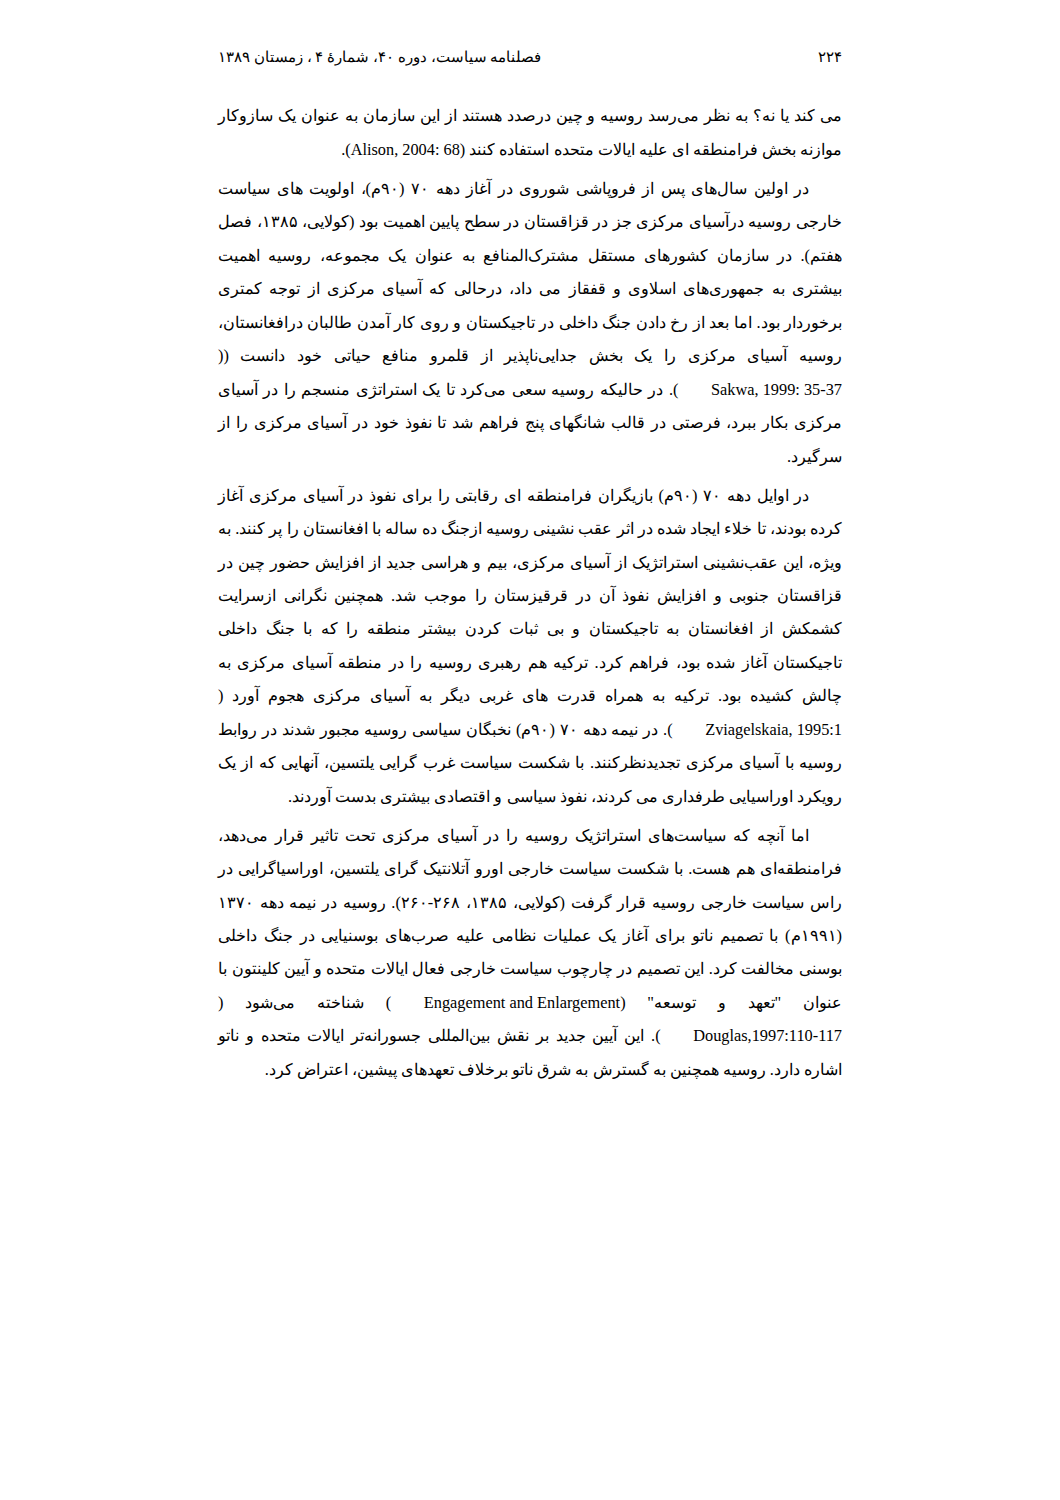۲۲۴
فصلنامه سیاست، دوره ۴۰، شمارهٔ ۴ ، زمستان ۱۳۸۹
می کند یا نه؟ به نظر می‌رسد روسیه و چین درصدد هستند از این سازمان به عنوان یک سازوکار موازنه بخش فرامنطقه ای علیه ایالات متحده استفاده کنند (Alison, 2004: 68).
در اولین سال‌های پس از فروپاشی شوروی در آغاز دهه ۷۰ (۹۰م)، اولویت های سیاست خارجی روسیه درآسیای مرکزی جز در قزاقستان در سطح پایین اهمیت بود (کولایی، ۱۳۸۵، فصل هفتم). در سازمان کشورهای مستقل مشترک‌المنافع به عنوان یک مجموعه، روسیه اهمیت بیشتری به جمهوری‌های اسلاوی و قفقاز می داد، درحالی که آسیای مرکزی از توجه کمتری برخوردار بود. اما بعد از رخ دادن جنگ داخلی در تاجیکستان و روی کار آمدن طالبان درافغانستان، روسیه آسیای مرکزی را یک بخش جدایی‌ناپذیر از قلمرو منافع حیاتی خود دانست ((Sakwa, 1999: 35-37). در حالیکه روسیه سعی می‌کرد تا یک استراتژی منسجم را در آسیای مرکزی بکار ببرد، فرصتی در قالب شانگهای پنج فراهم شد تا نفوذ خود در آسیای مرکزی را از سرگیرد.
در اوایل دهه ۷۰ (۹۰م) بازیگران فرامنطقه ای رقابتی را برای نفوذ در آسیای مرکزی آغاز کرده بودند، تا خلاء ایجاد شده در اثر عقب نشینی روسیه ازجنگ ده ساله با افغانستان را پر کنند. به ویژه، این عقب‌نشینی استراتژیک از آسیای مرکزی، بیم و هراسی جدید از افزایش حضور چین در قزاقستان جنوبی و افزایش نفوذ آن در قرقیزستان را موجب شد. همچنین نگرانی ازسرایت کشمکش از افغانستان به تاجیکستان و بی ثبات کردن بیشتر منطقه را که با جنگ داخلی تاجیکستان آغاز شده بود، فراهم کرد. ترکیه هم رهبری روسیه را در منطقه آسیای مرکزی به چالش کشیده بود. ترکیه به همراه قدرت های غربی دیگر به آسیای مرکزی هجوم آورد (Zviagelskaia, 1995:1). در نیمه دهه ۷۰ (۹۰م) نخبگان سیاسی روسیه مجبور شدند در روابط روسیه با آسیای مرکزی تجدیدنظرکنند. با شکست سیاست غرب گرایی یلتسین، آنهایی که از یک رویکرد اوراسیایی طرفداری می کردند، نفوذ سیاسی و اقتصادی بیشتری بدست آوردند.
اما آنچه که سیاست‌های استراتژیک روسیه را در آسیای مرکزی تحت تاثیر قرار می‌دهد، فرامنطقه‌ای هم هست. با شکست سیاست خارجی اورو آتلانتیک گرای یلتسین، اوراسیاگرایی در راس سیاست خارجی روسیه قرار گرفت (کولایی، ۱۳۸۵، ۲۶۸-۲۶۰). روسیه در نیمه دهه ۱۳۷۰ (۱۹۹۱م) با تصمیم ناتو برای آغاز یک عملیات نظامی علیه صرب‌های بوسنیایی در جنگ داخلی بوسنی مخالفت کرد. این تصمیم در چارچوب سیاست خارجی فعال ایالات متحده و آیین کلینتون با عنوان "تعهد و توسعه" (Engagement and Enlargement) شناخته می‌شود (Douglas,1997:110-117). این آیین جدید بر نقش بین‌المللی جسورانه‌تر ایالات متحده و ناتو اشاره دارد. روسیه همچنین به گسترش به شرق ناتو برخلاف تعهدهای پیشین، اعتراض کرد.